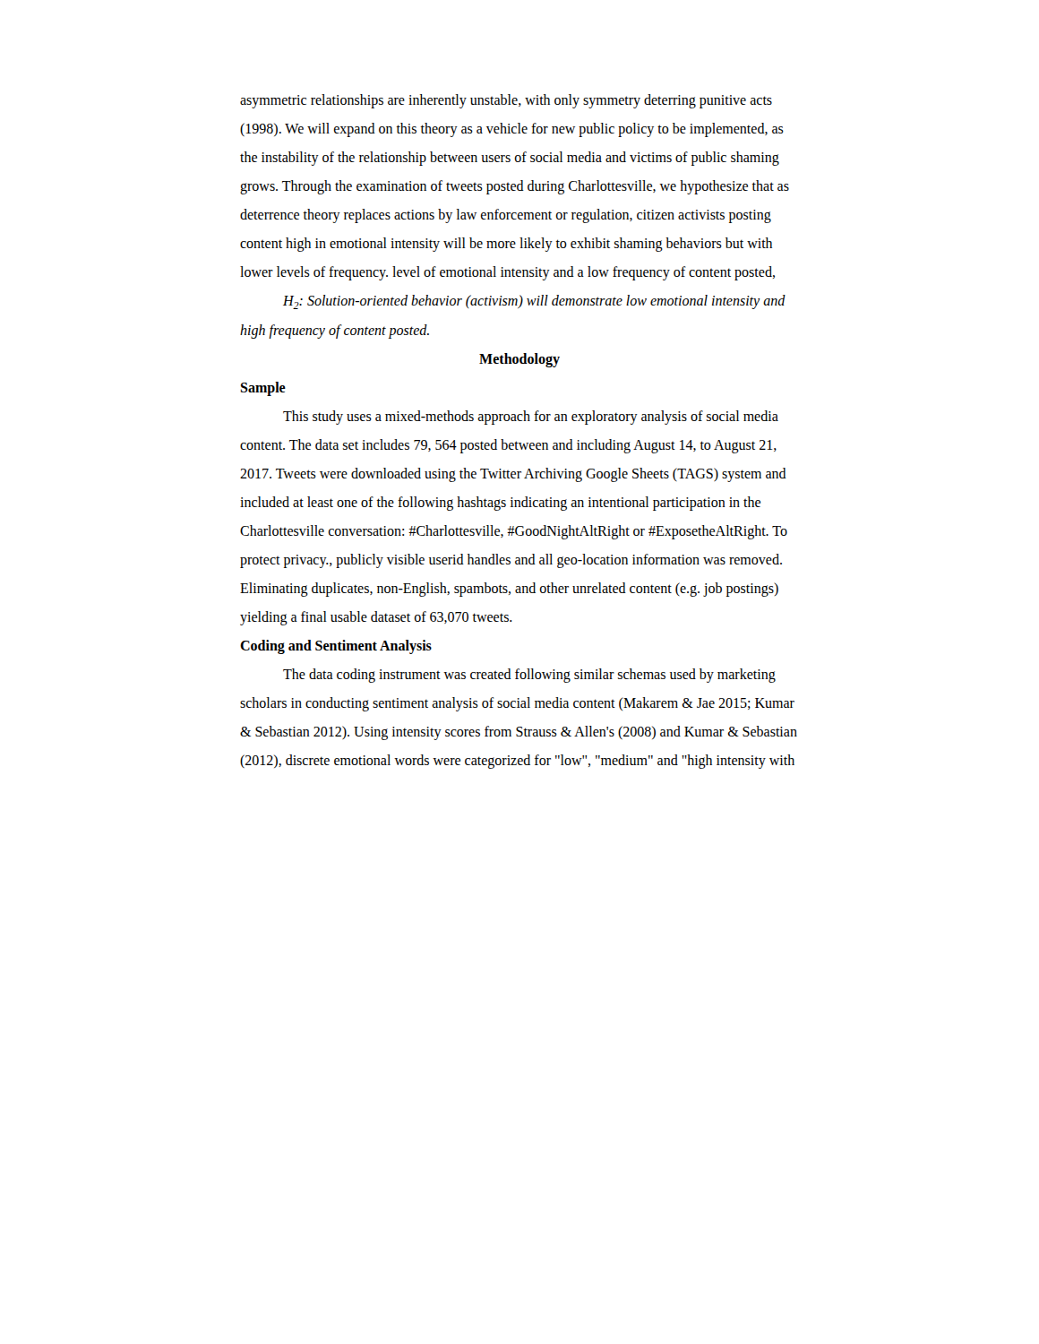asymmetric relationships are inherently unstable, with only symmetry deterring punitive acts (1998). We will expand on this theory as a vehicle for new public policy to be implemented, as the instability of the relationship between users of social media and victims of public shaming grows. Through the examination of tweets posted during Charlottesville, we hypothesize that as deterrence theory replaces actions by law enforcement or regulation, citizen activists posting content high in emotional intensity will be more likely to exhibit shaming behaviors but with lower levels of frequency. level of emotional intensity and a low frequency of content posted,
H2: Solution-oriented behavior (activism) will demonstrate low emotional intensity and high frequency of content posted.
Methodology
Sample
This study uses a mixed-methods approach for an exploratory analysis of social media content. The data set includes 79, 564 posted between and including August 14, to August 21, 2017. Tweets were downloaded using the Twitter Archiving Google Sheets (TAGS) system and included at least one of the following hashtags indicating an intentional participation in the Charlottesville conversation: #Charlottesville, #GoodNightAltRight or #ExposetheAltRight. To protect privacy., publicly visible userid handles and all geo-location information was removed. Eliminating duplicates, non-English, spambots, and other unrelated content (e.g. job postings) yielding a final usable dataset of 63,070 tweets.
Coding and Sentiment Analysis
The data coding instrument was created following similar schemas used by marketing scholars in conducting sentiment analysis of social media content (Makarem & Jae 2015; Kumar & Sebastian 2012). Using intensity scores from Strauss & Allen's (2008) and Kumar & Sebastian (2012), discrete emotional words were categorized for "low", "medium" and "high intensity with